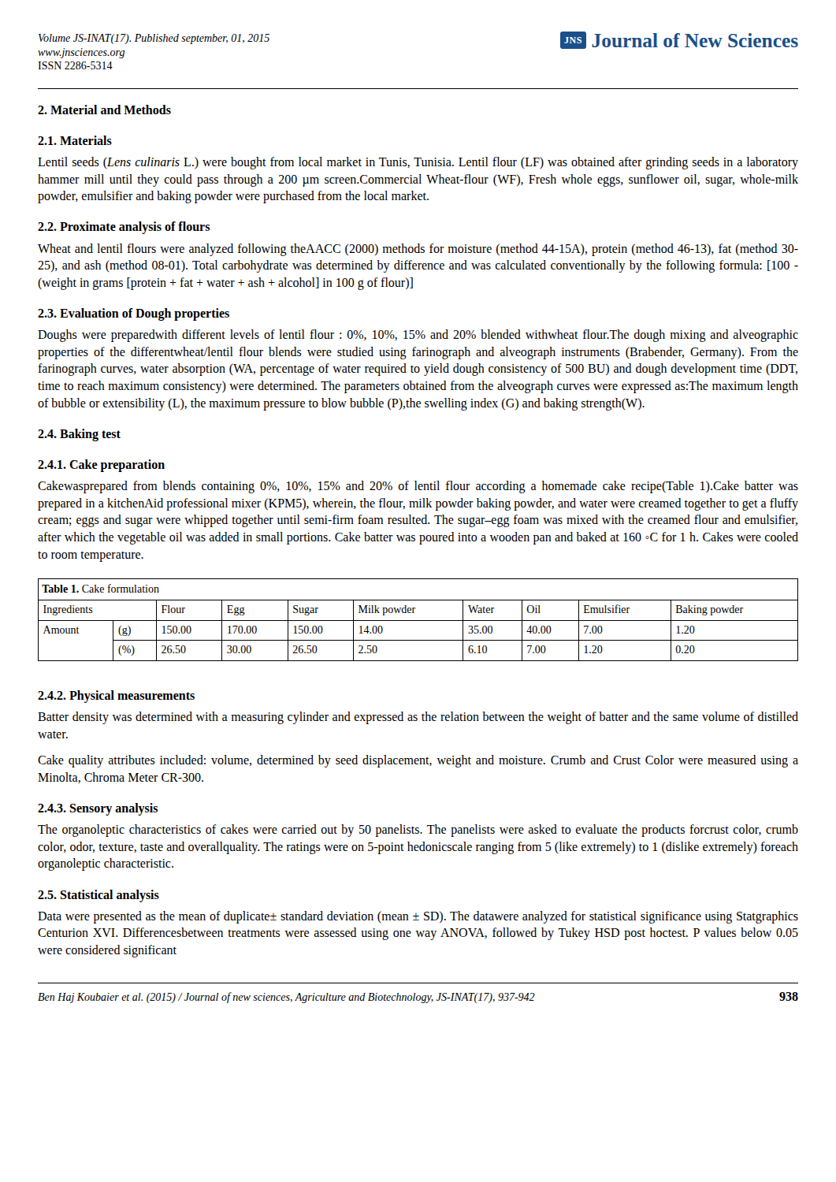Volume JS-INAT(17). Published september, 01, 2015
www.jnsciences.org
ISSN 2286-5314
JNS Journal of New Sciences
2. Material and Methods
2.1. Materials
Lentil seeds (Lens culinaris L.) were bought from local market in Tunis, Tunisia. Lentil flour (LF) was obtained after grinding seeds in a laboratory hammer mill until they could pass through a 200 µm screen.Commercial Wheat-flour (WF), Fresh whole eggs, sunflower oil, sugar, whole-milk powder, emulsifier and baking powder were purchased from the local market.
2.2. Proximate analysis of flours
Wheat and lentil flours were analyzed following theAACC (2000) methods for moisture (method 44-15A), protein (method 46-13), fat (method 30-25), and ash (method 08-01). Total carbohydrate was determined by difference and was calculated conventionally by the following formula: [100 - (weight in grams [protein + fat + water + ash + alcohol] in 100 g of flour)]
2.3. Evaluation of Dough properties
Doughs were preparedwith different levels of lentil flour : 0%, 10%, 15% and 20% blended withwheat flour.The dough mixing and alveographic properties of the differentwheat/lentil flour blends were studied using farinograph and alveograph instruments (Brabender, Germany). From the farinograph curves, water absorption (WA, percentage of water required to yield dough consistency of 500 BU) and dough development time (DDT, time to reach maximum consistency) were determined. The parameters obtained from the alveograph curves were expressed as:The maximum length of bubble or extensibility (L), the maximum pressure to blow bubble (P),the swelling index (G) and baking strength(W).
2.4. Baking test
2.4.1. Cake preparation
Cakewasprepared from blends containing 0%, 10%, 15% and 20% of lentil flour according a homemade cake recipe(Table 1).Cake batter was prepared in a kitchenAid professional mixer (KPM5), wherein, the flour, milk powder baking powder, and water were creamed together to get a fluffy cream; eggs and sugar were whipped together until semi-firm foam resulted. The sugar–egg foam was mixed with the creamed flour and emulsifier, after which the vegetable oil was added in small portions. Cake batter was poured into a wooden pan and baked at 160 ◦C for 1 h. Cakes were cooled to room temperature.
Table 1. Cake formulation
| Ingredients | Flour | Egg | Sugar | Milk powder | Water | Oil | Emulsifier | Baking powder |
| --- | --- | --- | --- | --- | --- | --- | --- | --- |
| Amount | (g) | 150.00 | 170.00 | 150.00 | 14.00 | 35.00 | 40.00 | 7.00 | 1.20 |
| (%) | 26.50 | 30.00 | 26.50 | 2.50 | 6.10 | 7.00 | 1.20 | 0.20 |
2.4.2. Physical measurements
Batter density was determined with a measuring cylinder and expressed as the relation between the weight of batter and the same volume of distilled water.
Cake quality attributes included: volume, determined by seed displacement, weight and moisture. Crumb and Crust Color were measured using a Minolta, Chroma Meter CR-300.
2.4.3. Sensory analysis
The organoleptic characteristics of cakes were carried out by 50 panelists. The panelists were asked to evaluate the products forcrust color, crumb color, odor, texture, taste and overallquality. The ratings were on 5-point hedonicscale ranging from 5 (like extremely) to 1 (dislike extremely) foreach organoleptic characteristic.
2.5. Statistical analysis
Data were presented as the mean of duplicate± standard deviation (mean ± SD). The datawere analyzed for statistical significance using Statgraphics Centurion XVI. Differencesbetween treatments were assessed using one way ANOVA, followed by Tukey HSD post hoctest. P values below 0.05 were considered significant
Ben Haj Koubaier et al. (2015) / Journal of new sciences, Agriculture and Biotechnology, JS-INAT(17), 937-942 938